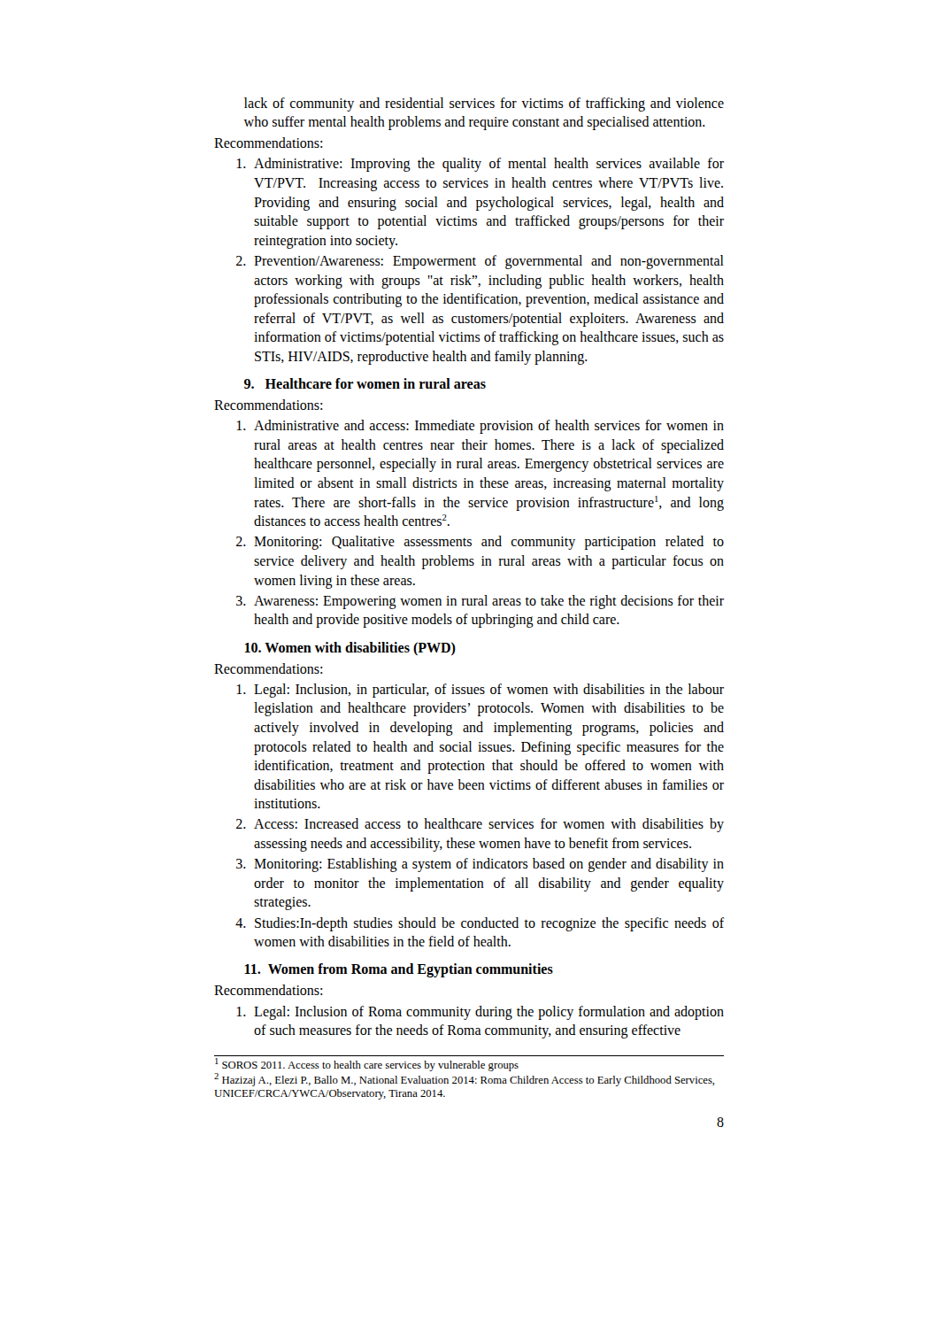lack of community and residential services for victims of trafficking and violence who suffer mental health problems and require constant and specialised attention.
Recommendations:
Administrative: Improving the quality of mental health services available for VT/PVT. Increasing access to services in health centres where VT/PVTs live. Providing and ensuring social and psychological services, legal, health and suitable support to potential victims and trafficked groups/persons for their reintegration into society.
Prevention/Awareness: Empowerment of governmental and non-governmental actors working with groups "at risk”, including public health workers, health professionals contributing to the identification, prevention, medical assistance and referral of VT/PVT, as well as customers/potential exploiters. Awareness and information of victims/potential victims of trafficking on healthcare issues, such as STIs, HIV/AIDS, reproductive health and family planning.
9. Healthcare for women in rural areas
Recommendations:
Administrative and access: Immediate provision of health services for women in rural areas at health centres near their homes. There is a lack of specialized healthcare personnel, especially in rural areas. Emergency obstetrical services are limited or absent in small districts in these areas, increasing maternal mortality rates. There are short-falls in the service provision infrastructure1, and long distances to access health centres2.
Monitoring: Qualitative assessments and community participation related to service delivery and health problems in rural areas with a particular focus on women living in these areas.
Awareness: Empowering women in rural areas to take the right decisions for their health and provide positive models of upbringing and child care.
10. Women with disabilities (PWD)
Recommendations:
Legal: Inclusion, in particular, of issues of women with disabilities in the labour legislation and healthcare providers’ protocols. Women with disabilities to be actively involved in developing and implementing programs, policies and protocols related to health and social issues. Defining specific measures for the identification, treatment and protection that should be offered to women with disabilities who are at risk or have been victims of different abuses in families or institutions.
Access: Increased access to healthcare services for women with disabilities by assessing needs and accessibility, these women have to benefit from services.
Monitoring: Establishing a system of indicators based on gender and disability in order to monitor the implementation of all disability and gender equality strategies.
Studies:In-depth studies should be conducted to recognize the specific needs of women with disabilities in the field of health.
11. Women from Roma and Egyptian communities
Recommendations:
Legal: Inclusion of Roma community during the policy formulation and adoption of such measures for the needs of Roma community, and ensuring effective
1 SOROS 2011. Access to health care services by vulnerable groups
2 Hazizaj A., Elezi P., Ballo M., National Evaluation 2014: Roma Children Access to Early Childhood Services, UNICEF/CRCA/YWCA/Observatory, Tirana 2014.
8